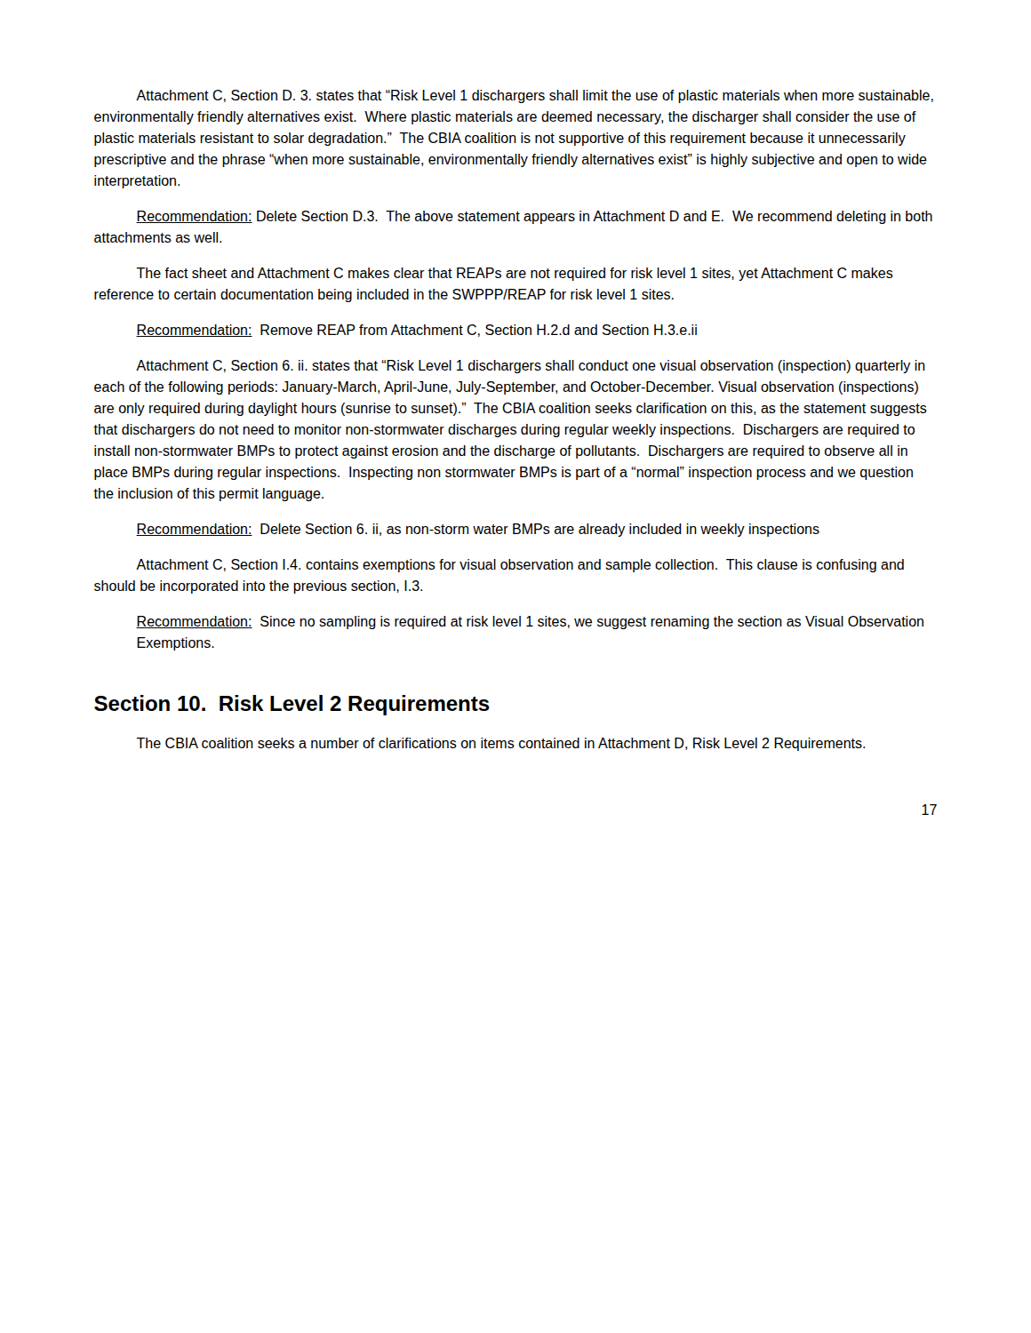Attachment C, Section D. 3. states that “Risk Level 1 dischargers shall limit the use of plastic materials when more sustainable, environmentally friendly alternatives exist. Where plastic materials are deemed necessary, the discharger shall consider the use of plastic materials resistant to solar degradation.” The CBIA coalition is not supportive of this requirement because it unnecessarily prescriptive and the phrase “when more sustainable, environmentally friendly alternatives exist” is highly subjective and open to wide interpretation.
Recommendation: Delete Section D.3. The above statement appears in Attachment D and E. We recommend deleting in both attachments as well.
The fact sheet and Attachment C makes clear that REAPs are not required for risk level 1 sites, yet Attachment C makes reference to certain documentation being included in the SWPPP/REAP for risk level 1 sites.
Recommendation: Remove REAP from Attachment C, Section H.2.d and Section H.3.e.ii
Attachment C, Section 6. ii. states that “Risk Level 1 dischargers shall conduct one visual observation (inspection) quarterly in each of the following periods: January-March, April-June, July-September, and October-December. Visual observation (inspections) are only required during daylight hours (sunrise to sunset).” The CBIA coalition seeks clarification on this, as the statement suggests that dischargers do not need to monitor non-stormwater discharges during regular weekly inspections. Dischargers are required to install non-stormwater BMPs to protect against erosion and the discharge of pollutants. Dischargers are required to observe all in place BMPs during regular inspections. Inspecting non stormwater BMPs is part of a “normal” inspection process and we question the inclusion of this permit language.
Recommendation: Delete Section 6. ii, as non-storm water BMPs are already included in weekly inspections
Attachment C, Section I.4. contains exemptions for visual observation and sample collection. This clause is confusing and should be incorporated into the previous section, I.3.
Recommendation: Since no sampling is required at risk level 1 sites, we suggest renaming the section as Visual Observation Exemptions.
Section 10. Risk Level 2 Requirements
The CBIA coalition seeks a number of clarifications on items contained in Attachment D, Risk Level 2 Requirements.
17